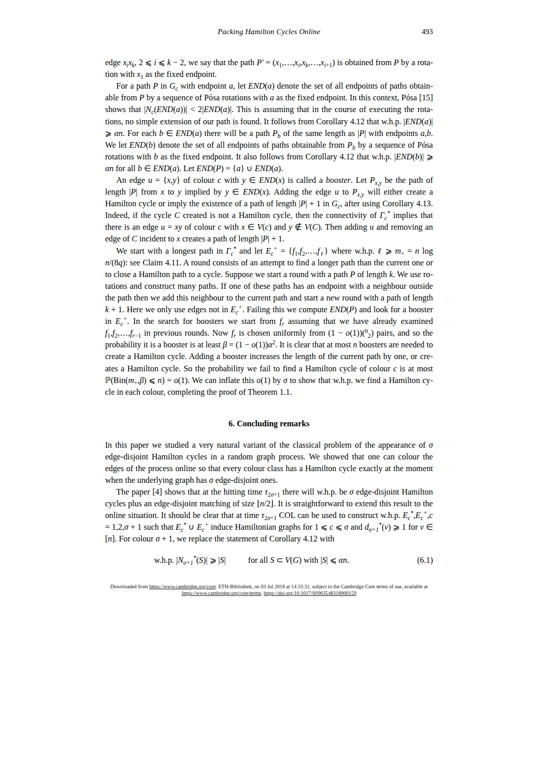Packing Hamilton Cycles Online 493
edge xixk, 2 ⩽ i ⩽ k − 2, we say that the path P′ = (x1,…,xi,xk,…,xi+1) is obtained from P by a rotation with x1 as the fixed endpoint.
For a path P in Gc with endpoint a, let END(a) denote the set of all endpoints of paths obtainable from P by a sequence of Pósa rotations with a as the fixed endpoint. In this context, Pósa [15] shows that |Nc(END(a))| < 2|END(a)|. This is assuming that in the course of executing the rotations, no simple extension of our path is found. It follows from Corollary 4.12 that w.h.p. |END(a)| ⩾ αn. For each b ∈ END(a) there will be a path Pb of the same length as |P| with endpoints a,b. We let END(b) denote the set of all endpoints of paths obtainable from Pb by a sequence of Pósa rotations with b as the fixed endpoint. It also follows from Corollary 4.12 that w.h.p. |END(b)| ⩾ αn for all b ∈ END(a). Let END(P) = {a} ∪ END(a).
An edge u = {x,y} of colour c with y ∈ END(x) is called a booster. Let Px,y be the path of length |P| from x to y implied by y ∈ END(x). Adding the edge u to Px,y will either create a Hamilton cycle or imply the existence of a path of length |P| + 1 in Gc, after using Corollary 4.13. Indeed, if the cycle C created is not a Hamilton cycle, then the connectivity of Γc* implies that there is an edge u = xy of colour c with x ∈ V(c) and y ∉ V(C). Then adding u and removing an edge of C incident to x creates a path of length |P| + 1.
We start with a longest path in Γc* and let Ec+ = {f1,f2,…,fℓ} where w.h.p. ℓ ⩾ m+ = n log n/(8q): see Claim 4.11. A round consists of an attempt to find a longer path than the current one or to close a Hamilton path to a cycle. Suppose we start a round with a path P of length k. We use rotations and construct many paths. If one of these paths has an endpoint with a neighbour outside the path then we add this neighbour to the current path and start a new round with a path of length k + 1. Here we only use edges not in Ec+. Failing this we compute END(P) and look for a booster in Ec+. In the search for boosters we start from fr assuming that we have already examined f1,f2,…,fr−1 in previous rounds. Now fr is chosen uniformly from (1 − o(1))(n2) pairs, and so the probability it is a booster is at least β = (1 − o(1))α2. It is clear that at most n boosters are needed to create a Hamilton cycle. Adding a booster increases the length of the current path by one, or creates a Hamilton cycle. So the probability we fail to find a Hamilton cycle of colour c is at most ℙ(Bin(m+,β) ⩽ n) = o(1). We can inflate this o(1) by σ to show that w.h.p. we find a Hamilton cycle in each colour, completing the proof of Theorem 1.1.
6. Concluding remarks
In this paper we studied a very natural variant of the classical problem of the appearance of σ edge-disjoint Hamilton cycles in a random graph process. We showed that one can colour the edges of the process online so that every colour class has a Hamilton cycle exactly at the moment when the underlying graph has σ edge-disjoint ones.
The paper [4] shows that at the hitting time τ2σ+1 there will w.h.p. be σ edge-disjoint Hamilton cycles plus an edge-disjoint matching of size ⌊n/2⌋. It is straightforward to extend this result to the online situation. It should be clear that at time τ2σ+1 COL can be used to construct w.h.p. Ec*,Ec+,c = 1,2,σ + 1 such that Ec* ∪ Ec+ induce Hamiltonian graphs for 1 ⩽ c ⩽ σ and dσ+1*(v) ⩾ 1 for v ∈ [n]. For colour σ + 1, we replace the statement of Corollary 4.12 with
w.h.p. |Nσ+1*(S)| ⩾ |S| for all S ⊂ V(G) with |S| ⩽ αn.
(6.1)
Downloaded from https://www.cambridge.org/core. ETH-Bibliothek, on 03 Jul 2018 at 14:33:31, subject to the Cambridge Core terms of use, available at https://www.cambridge.org/core/terms. https://doi.org/10.1017/S0963548318000159